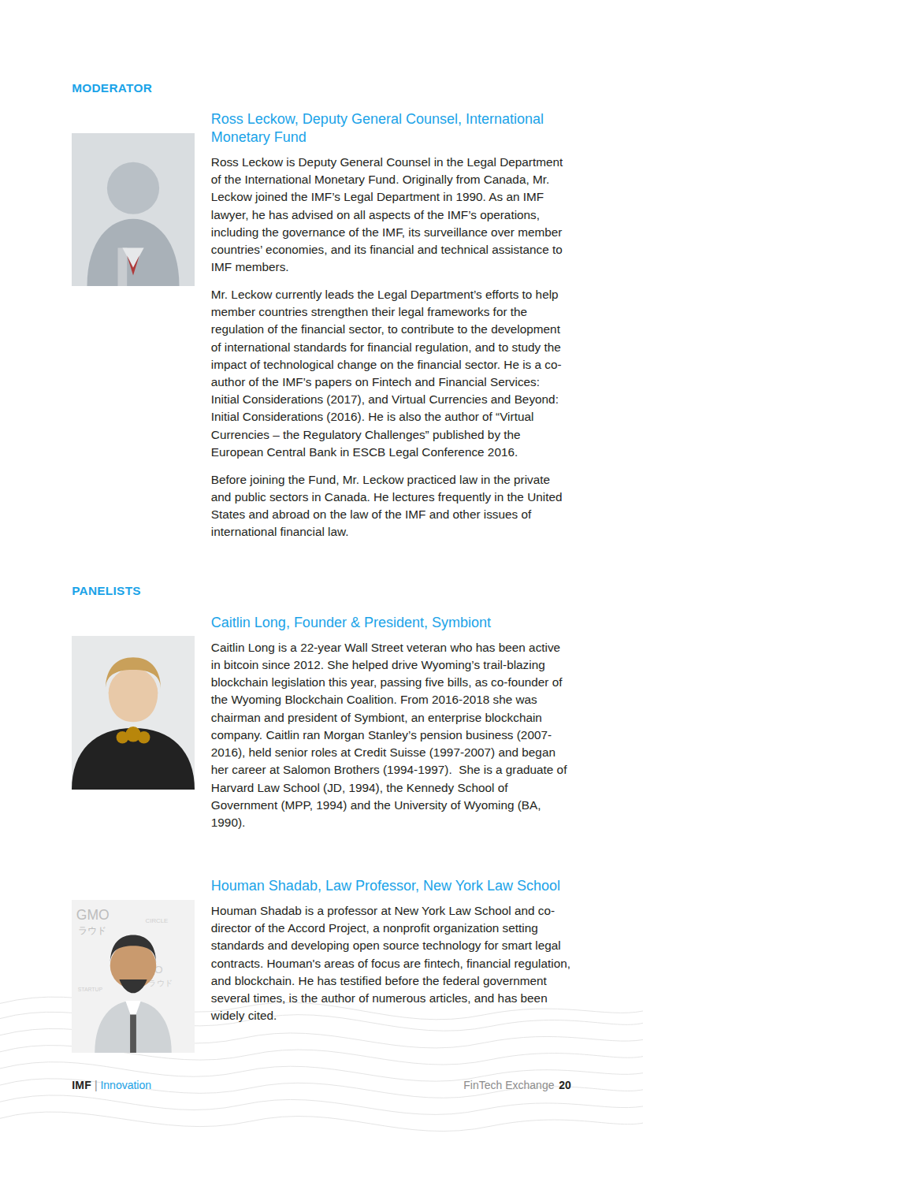MODERATOR
Ross Leckow, Deputy General Counsel, International Monetary Fund
Ross Leckow is Deputy General Counsel in the Legal Department of the International Monetary Fund. Originally from Canada, Mr. Leckow joined the IMF’s Legal Department in 1990. As an IMF lawyer, he has advised on all aspects of the IMF’s operations, including the governance of the IMF, its surveillance over member countries’ economies, and its financial and technical assistance to IMF members.
Mr. Leckow currently leads the Legal Department’s efforts to help member countries strengthen their legal frameworks for the regulation of the financial sector, to contribute to the development of international standards for financial regulation, and to study the impact of technological change on the financial sector. He is a co-author of the IMF’s papers on Fintech and Financial Services: Initial Considerations (2017), and Virtual Currencies and Beyond: Initial Considerations (2016). He is also the author of “Virtual Currencies – the Regulatory Challenges” published by the European Central Bank in ESCB Legal Conference 2016.
Before joining the Fund, Mr. Leckow practiced law in the private and public sectors in Canada. He lectures frequently in the United States and abroad on the law of the IMF and other issues of international financial law.
PANELISTS
Caitlin Long, Founder & President, Symbiont
Caitlin Long is a 22-year Wall Street veteran who has been active in bitcoin since 2012. She helped drive Wyoming’s trail-blazing blockchain legislation this year, passing five bills, as co-founder of the Wyoming Blockchain Coalition. From 2016-2018 she was chairman and president of Symbiont, an enterprise blockchain company. Caitlin ran Morgan Stanley’s pension business (2007-2016), held senior roles at Credit Suisse (1997-2007) and began her career at Salomon Brothers (1994-1997). She is a graduate of Harvard Law School (JD, 1994), the Kennedy School of Government (MPP, 1994) and the University of Wyoming (BA, 1990).
Houman Shadab, Law Professor, New York Law School
Houman Shadab is a professor at New York Law School and co-director of the Accord Project, a nonprofit organization setting standards and developing open source technology for smart legal contracts. Houman's areas of focus are fintech, financial regulation, and blockchain. He has testified before the federal government several times, is the author of numerous articles, and has been widely cited.
IMF|Innovation
FinTech Exchange20